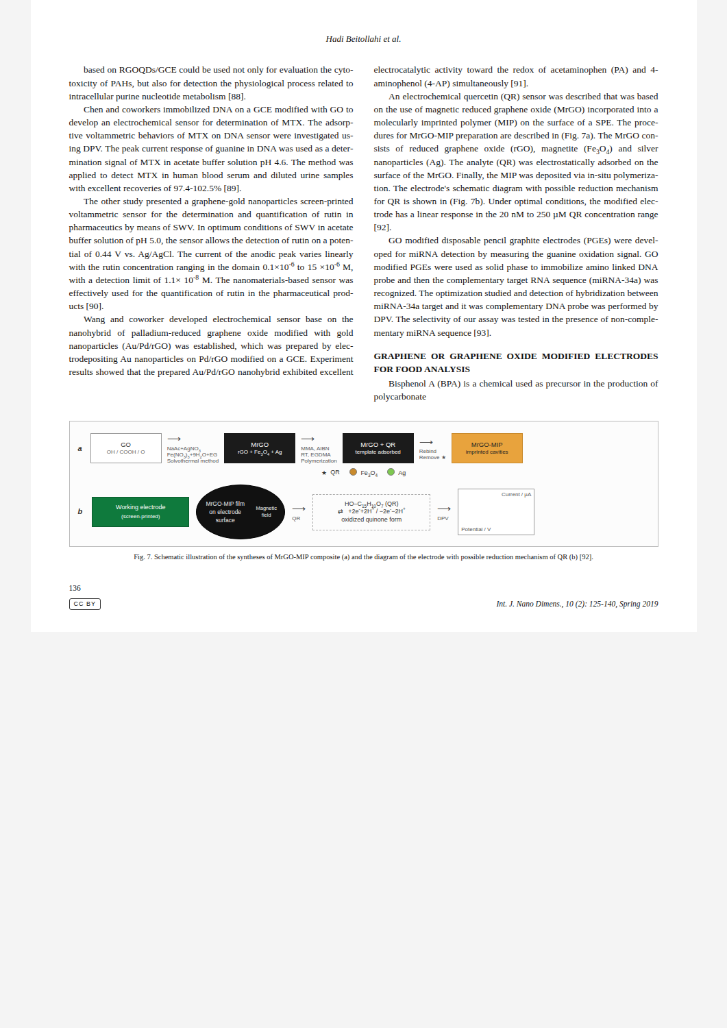Hadi Beitollahi et al.
based on RGOQDs/GCE could be used not only for evaluation the cytotoxicity of PAHs, but also for detection the physiological process related to intracellular purine nucleotide metabolism [88].
Chen and coworkers immobilized DNA on a GCE modified with GO to develop an electrochemical sensor for determination of MTX. The adsorptive voltammetric behaviors of MTX on DNA sensor were investigated using DPV. The peak current response of guanine in DNA was used as a determination signal of MTX in acetate buffer solution pH 4.6. The method was applied to detect MTX in human blood serum and diluted urine samples with excellent recoveries of 97.4-102.5% [89].
The other study presented a graphene-gold nanoparticles screen-printed voltammetric sensor for the determination and quantification of rutin in pharmaceutics by means of SWV. In optimum conditions of SWV in acetate buffer solution of pH 5.0, the sensor allows the detection of rutin on a potential of 0.44 V vs. Ag/AgCl. The current of the anodic peak varies linearly with the rutin concentration ranging in the domain 0.1×10-6 to 15 ×10-6 M, with a detection limit of 1.1× 10-8 M. The nanomaterials-based sensor was effectively used for the quantification of rutin in the pharmaceutical products [90].
Wang and coworker developed electrochemical sensor base on the nanohybrid of palladium-reduced graphene oxide modified with gold nanoparticles (Au/Pd/rGO) was established, which was prepared by electrodepositing Au nanoparticles on Pd/rGO modified on a GCE. Experiment results showed that the prepared Au/Pd/rGO nanohybrid exhibited excellent electrocatalytic activity toward the redox of acetaminophen (PA) and 4-aminophenol (4-AP) simultaneously [91].
An electrochemical quercetin (QR) sensor was described that was based on the use of magnetic reduced graphene oxide (MrGO) incorporated into a molecularly imprinted polymer (MIP) on the surface of a SPE. The procedures for MrGO-MIP preparation are described in (Fig. 7a). The MrGO consists of reduced graphene oxide (rGO), magnetite (Fe3O4) and silver nanoparticles (Ag). The analyte (QR) was electrostatically adsorbed on the surface of the MrGO. Finally, the MIP was deposited via in-situ polymerization. The electrode's schematic diagram with possible reduction mechanism for QR is shown in (Fig. 7b). Under optimal conditions, the modified electrode has a linear response in the 20 nM to 250 µM QR concentration range [92].
GO modified disposable pencil graphite electrodes (PGEs) were developed for miRNA detection by measuring the guanine oxidation signal. GO modified PGEs were used as solid phase to immobilize amino linked DNA probe and then the complementary target RNA sequence (miRNA-34a) was recognized. The optimization studied and detection of hybridization between miRNA-34a target and it was complementary DNA probe was performed by DPV. The selectivity of our assay was tested in the presence of non-complementary miRNA sequence [93].
Graphene or graphene oxide modified electrodes for food analysis
Bisphenol A (BPA) is a chemical used as precursor in the production of polycarbonate
a
GO
OH / COOH / O
⟶NaAc+AgNO3
Fe(NO3)3+9H2O+EG
Solvothermal method
MrGO
rGO + Fe3O4 + Ag
⟶MMA, AIBN
RT, EGDMA
Polymerization
MrGO + QR
template adsorbed
⟶Rebind
Remove ★
MrGO-MIP
imprinted cavities
★ QR Fe3O4 Ag
b
Working electrode
(screen-printed)
MrGO-MIP film
on electrode surface
Magnetic field
⟶QR
HO–C15H10O7 (QR)
⇄ +2e-+2H+ / −2e-−2H+
oxidized quinone form
⟶DPV
Current / µA Potential / V
Fig. 7. Schematic illustration of the syntheses of MrGO-MIP composite (a) and the diagram of the electrode with possible reduction mechanism of QR (b) [92].
136
CC BY
Int. J. Nano Dimens., 10 (2): 125-140, Spring 2019